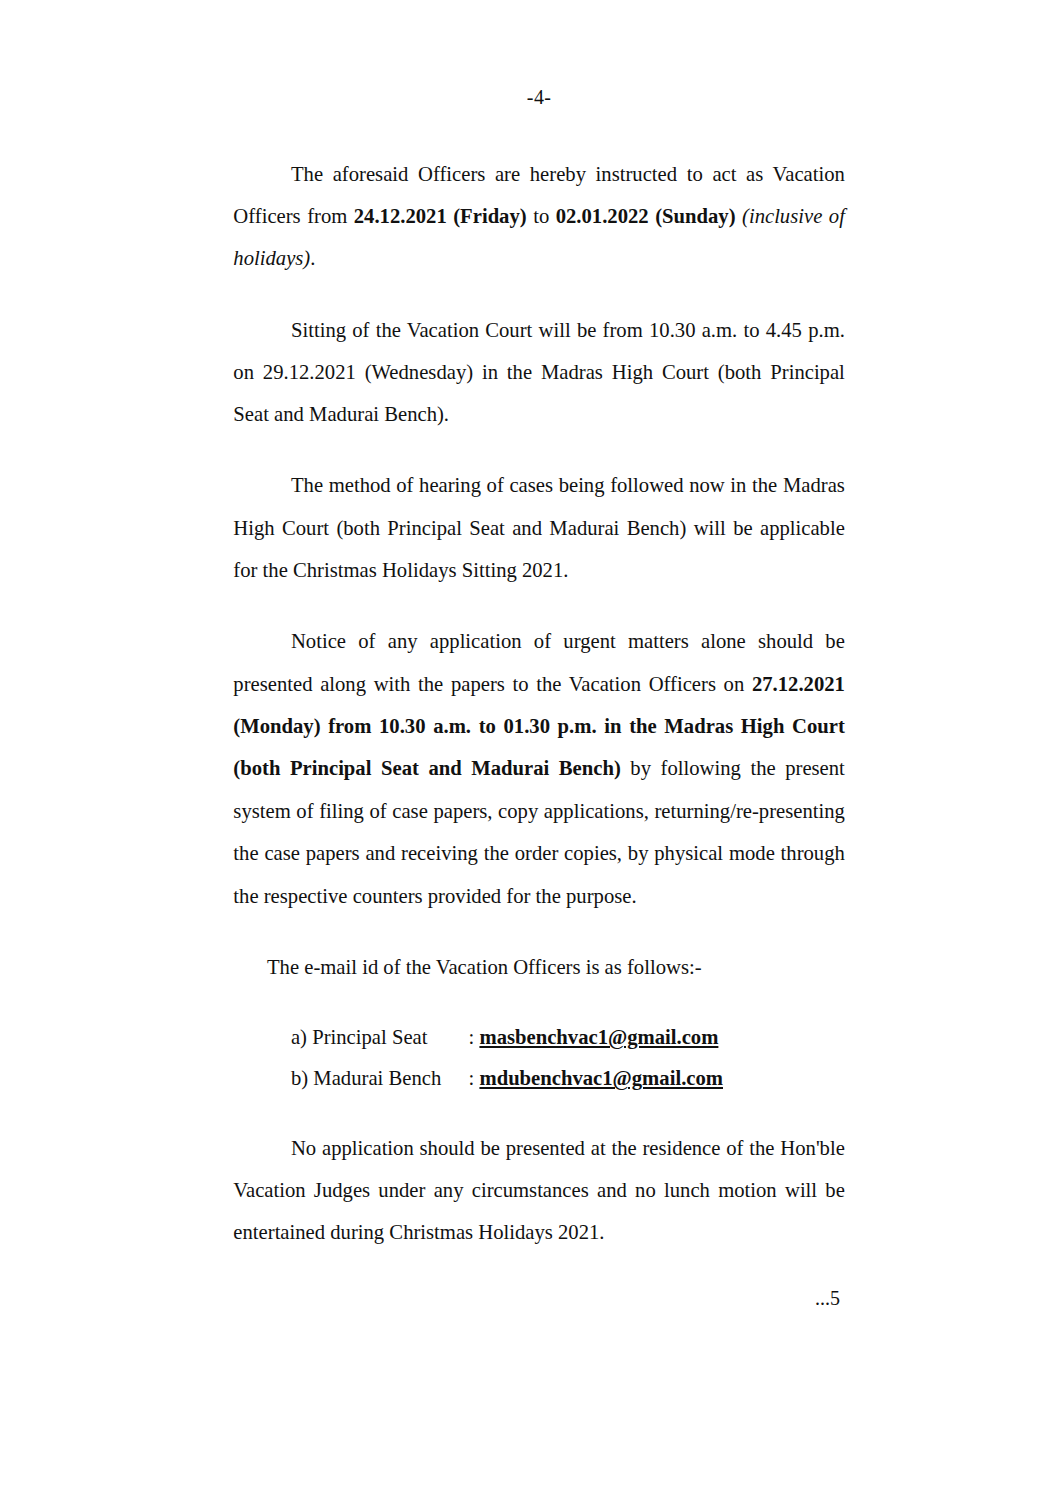-4-
The aforesaid Officers are hereby instructed to act as Vacation Officers from 24.12.2021 (Friday) to 02.01.2022 (Sunday) (inclusive of holidays).
Sitting of the Vacation Court will be from 10.30 a.m. to 4.45 p.m. on 29.12.2021 (Wednesday) in the Madras High Court (both Principal Seat and Madurai Bench).
The method of hearing of cases being followed now in the Madras High Court (both Principal Seat and Madurai Bench) will be applicable for the Christmas Holidays Sitting 2021.
Notice of any application of urgent matters alone should be presented along with the papers to the Vacation Officers on 27.12.2021 (Monday) from 10.30 a.m. to 01.30 p.m. in the Madras High Court (both Principal Seat and Madurai Bench) by following the present system of filing of case papers, copy applications, returning/re-presenting the case papers and receiving the order copies, by physical mode through the respective counters provided for the purpose.
The e-mail id of the Vacation Officers is as follows:-
a) Principal Seat: masbenchvac1@gmail.com
b) Madurai Bench: mdubenchvac1@gmail.com
No application should be presented at the residence of the Hon'ble Vacation Judges under any circumstances and no lunch motion will be entertained during Christmas Holidays 2021.
...5